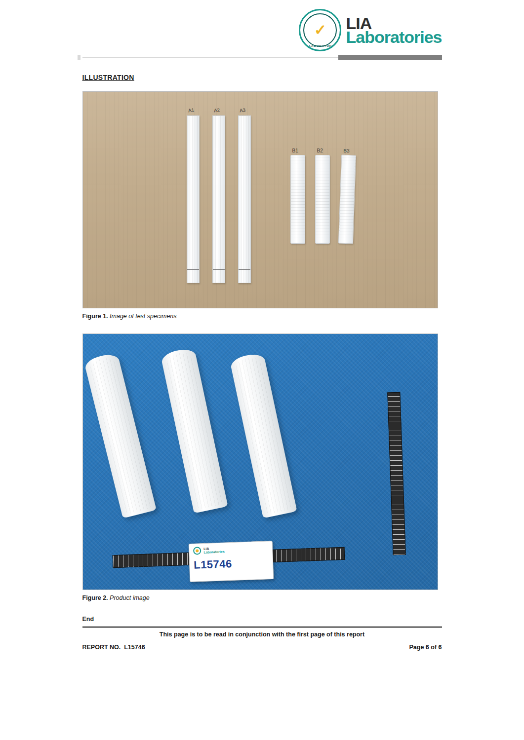✓ LIA LABORATORIES
LIA
Laboratories
ILLUSTRATION
A1
A2
A3
B1
B2
B3
Figure 1. Image of test specimens
LIA
Laboratories
L15746
Figure 2. Product image
End
This page is to be read in conjunction with the first page of this report
REPORT NO. L15746 Page 6 of 6